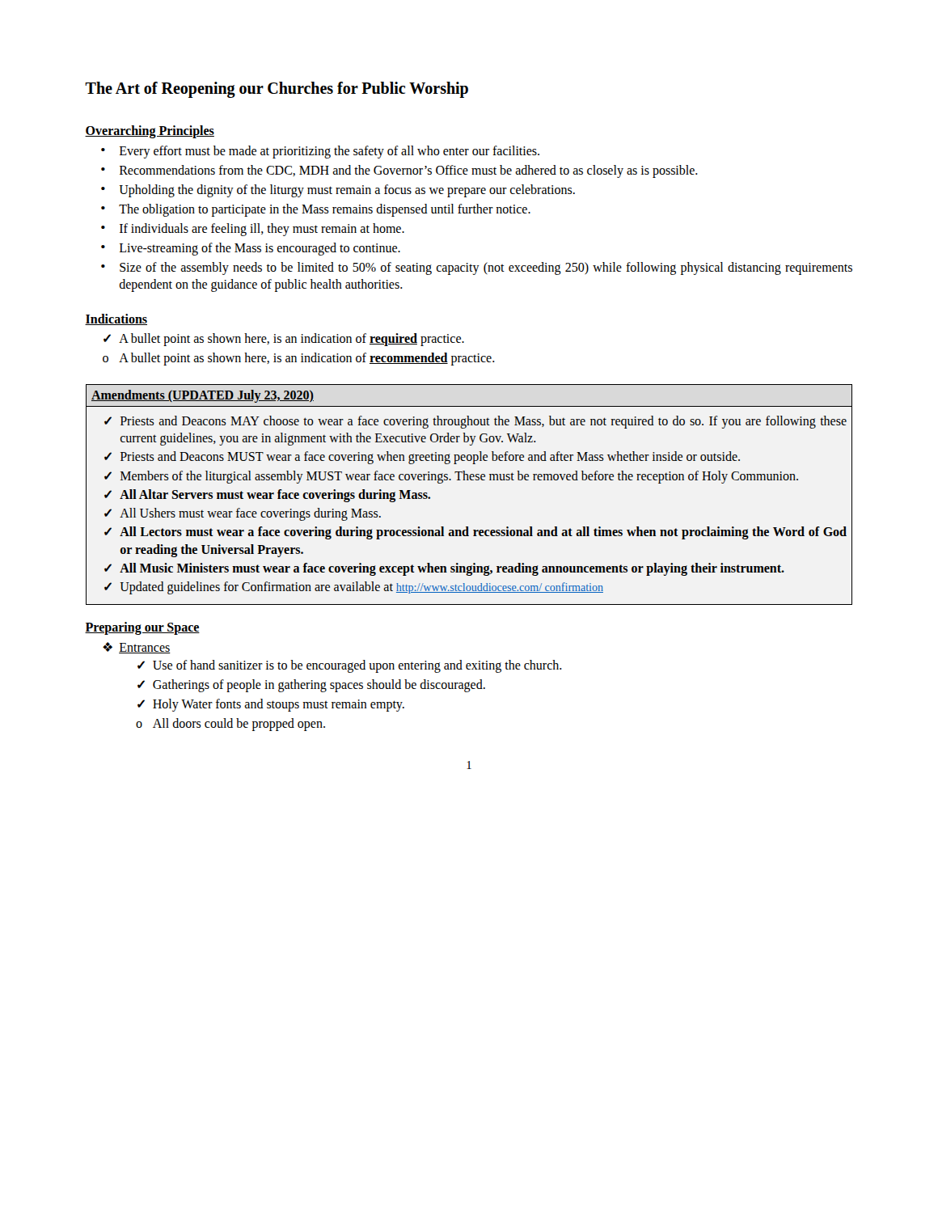The Art of Reopening our Churches for Public Worship
Overarching Principles
Every effort must be made at prioritizing the safety of all who enter our facilities.
Recommendations from the CDC, MDH and the Governor’s Office must be adhered to as closely as is possible.
Upholding the dignity of the liturgy must remain a focus as we prepare our celebrations.
The obligation to participate in the Mass remains dispensed until further notice.
If individuals are feeling ill, they must remain at home.
Live-streaming of the Mass is encouraged to continue.
Size of the assembly needs to be limited to 50% of seating capacity (not exceeding 250) while following physical distancing requirements dependent on the guidance of public health authorities.
Indications
A bullet point as shown here, is an indication of required practice.
A bullet point as shown here, is an indication of recommended practice.
Amendments (UPDATED July 23, 2020)
Priests and Deacons MAY choose to wear a face covering throughout the Mass, but are not required to do so. If you are following these current guidelines, you are in alignment with the Executive Order by Gov. Walz.
Priests and Deacons MUST wear a face covering when greeting people before and after Mass whether inside or outside.
Members of the liturgical assembly MUST wear face coverings. These must be removed before the reception of Holy Communion.
All Altar Servers must wear face coverings during Mass.
All Ushers must wear face coverings during Mass.
All Lectors must wear a face covering during processional and recessional and at all times when not proclaiming the Word of God or reading the Universal Prayers.
All Music Ministers must wear a face covering except when singing, reading announcements or playing their instrument.
Updated guidelines for Confirmation are available at http://www.stclouddiocese.com/ confirmation
Preparing our Space
Entrances
Use of hand sanitizer is to be encouraged upon entering and exiting the church.
Gatherings of people in gathering spaces should be discouraged.
Holy Water fonts and stoups must remain empty.
All doors could be propped open.
1